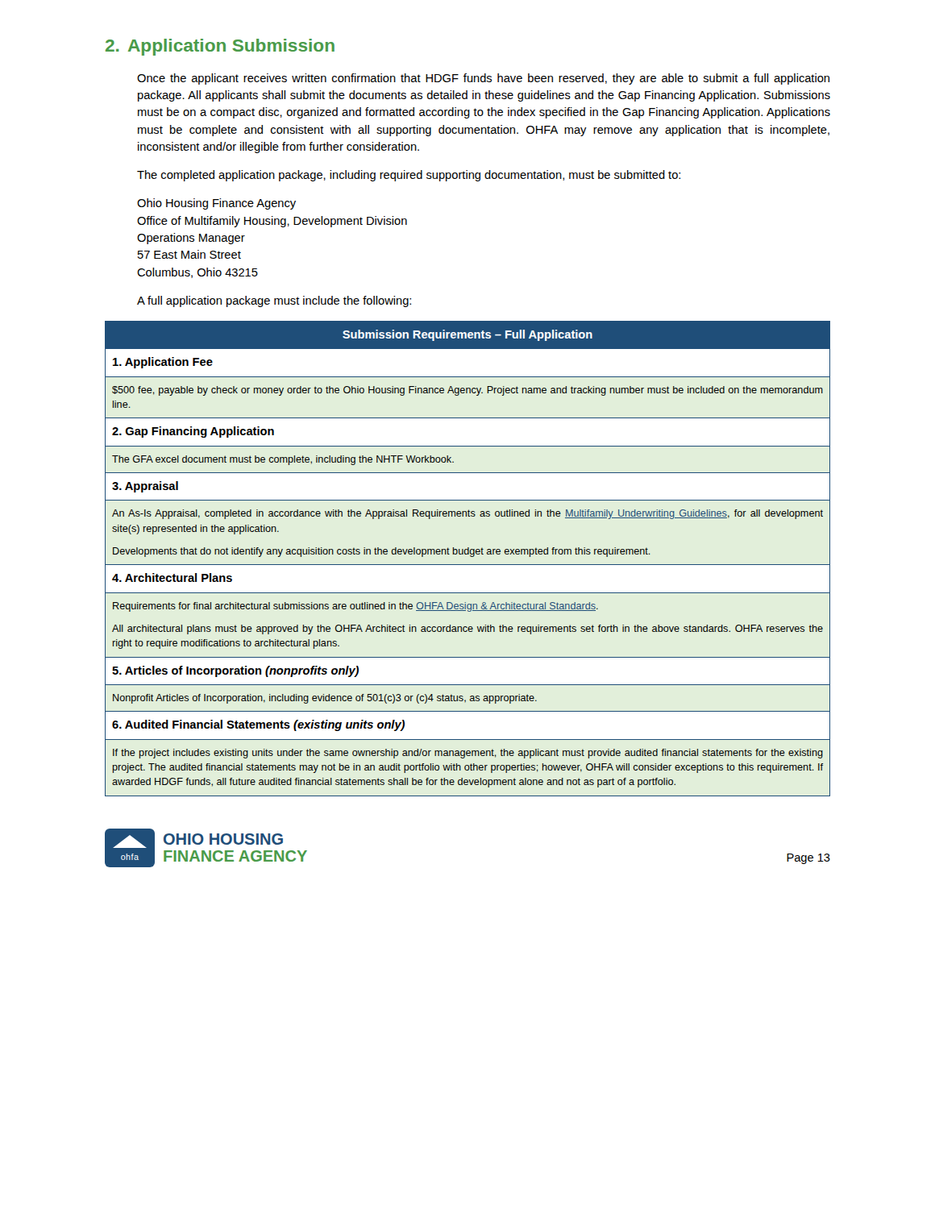2. Application Submission
Once the applicant receives written confirmation that HDGF funds have been reserved, they are able to submit a full application package. All applicants shall submit the documents as detailed in these guidelines and the Gap Financing Application. Submissions must be on a compact disc, organized and formatted according to the index specified in the Gap Financing Application. Applications must be complete and consistent with all supporting documentation. OHFA may remove any application that is incomplete, inconsistent and/or illegible from further consideration.
The completed application package, including required supporting documentation, must be submitted to:
Ohio Housing Finance Agency
Office of Multifamily Housing, Development Division
Operations Manager
57 East Main Street
Columbus, Ohio 43215
A full application package must include the following:
| Submission Requirements – Full Application |
| --- |
| 1. Application Fee |
| $500 fee, payable by check or money order to the Ohio Housing Finance Agency. Project name and tracking number must be included on the memorandum line. |
| 2. Gap Financing Application |
| The GFA excel document must be complete, including the NHTF Workbook. |
| 3. Appraisal |
| An As-Is Appraisal, completed in accordance with the Appraisal Requirements as outlined in the Multifamily Underwriting Guidelines , for all development site(s) represented in the application. Developments that do not identify any acquisition costs in the development budget are exempted from this requirement. |
| 4. Architectural Plans |
| Requirements for final architectural submissions are outlined in the OHFA Design & Architectural Standards . All architectural plans must be approved by the OHFA Architect in accordance with the requirements set forth in the above standards. OHFA reserves the right to require modifications to architectural plans. |
| 5. Articles of Incorporation (nonprofits only) |
| Nonprofit Articles of Incorporation, including evidence of 501(c)3 or (c)4 status, as appropriate. |
| 6. Audited Financial Statements (existing units only) |
| If the project includes existing units under the same ownership and/or management, the applicant must provide audited financial statements for the existing project. The audited financial statements may not be in an audit portfolio with other properties; however, OHFA will consider exceptions to this requirement. If awarded HDGF funds, all future audited financial statements shall be for the development alone and not as part of a portfolio. |
OHIO HOUSING
FINANCE AGENCY
Page 13